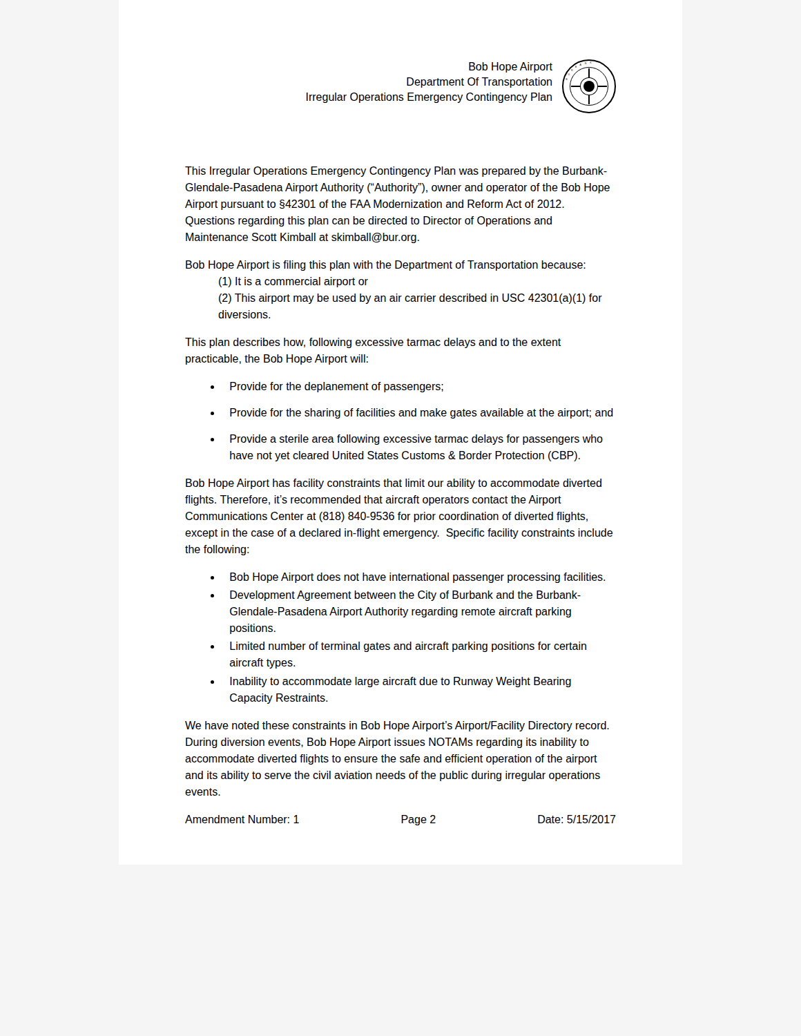Bob Hope Airport
Department Of Transportation
Irregular Operations Emergency Contingency Plan
B U R B A N K
This Irregular Operations Emergency Contingency Plan was prepared by the Burbank-Glendale-Pasadena Airport Authority (“Authority”), owner and operator of the Bob Hope Airport pursuant to §42301 of the FAA Modernization and Reform Act of 2012. Questions regarding this plan can be directed to Director of Operations and Maintenance Scott Kimball at skimball@bur.org.
Bob Hope Airport is filing this plan with the Department of Transportation because:
(1) It is a commercial airport or
(2) This airport may be used by an air carrier described in USC 42301(a)(1) for diversions.
This plan describes how, following excessive tarmac delays and to the extent practicable, the Bob Hope Airport will:
Provide for the deplanement of passengers;
Provide for the sharing of facilities and make gates available at the airport; and
Provide a sterile area following excessive tarmac delays for passengers who have not yet cleared United States Customs & Border Protection (CBP).
Bob Hope Airport has facility constraints that limit our ability to accommodate diverted flights. Therefore, it’s recommended that aircraft operators contact the Airport Communications Center at (818) 840-9536 for prior coordination of diverted flights, except in the case of a declared in-flight emergency. Specific facility constraints include the following:
Bob Hope Airport does not have international passenger processing facilities.
Development Agreement between the City of Burbank and the Burbank-Glendale-Pasadena Airport Authority regarding remote aircraft parking positions.
Limited number of terminal gates and aircraft parking positions for certain aircraft types.
Inability to accommodate large aircraft due to Runway Weight Bearing Capacity Restraints.
We have noted these constraints in Bob Hope Airport’s Airport/Facility Directory record. During diversion events, Bob Hope Airport issues NOTAMs regarding its inability to accommodate diverted flights to ensure the safe and efficient operation of the airport and its ability to serve the civil aviation needs of the public during irregular operations events.
Amendment Number: 1
Page 2
Date: 5/15/2017